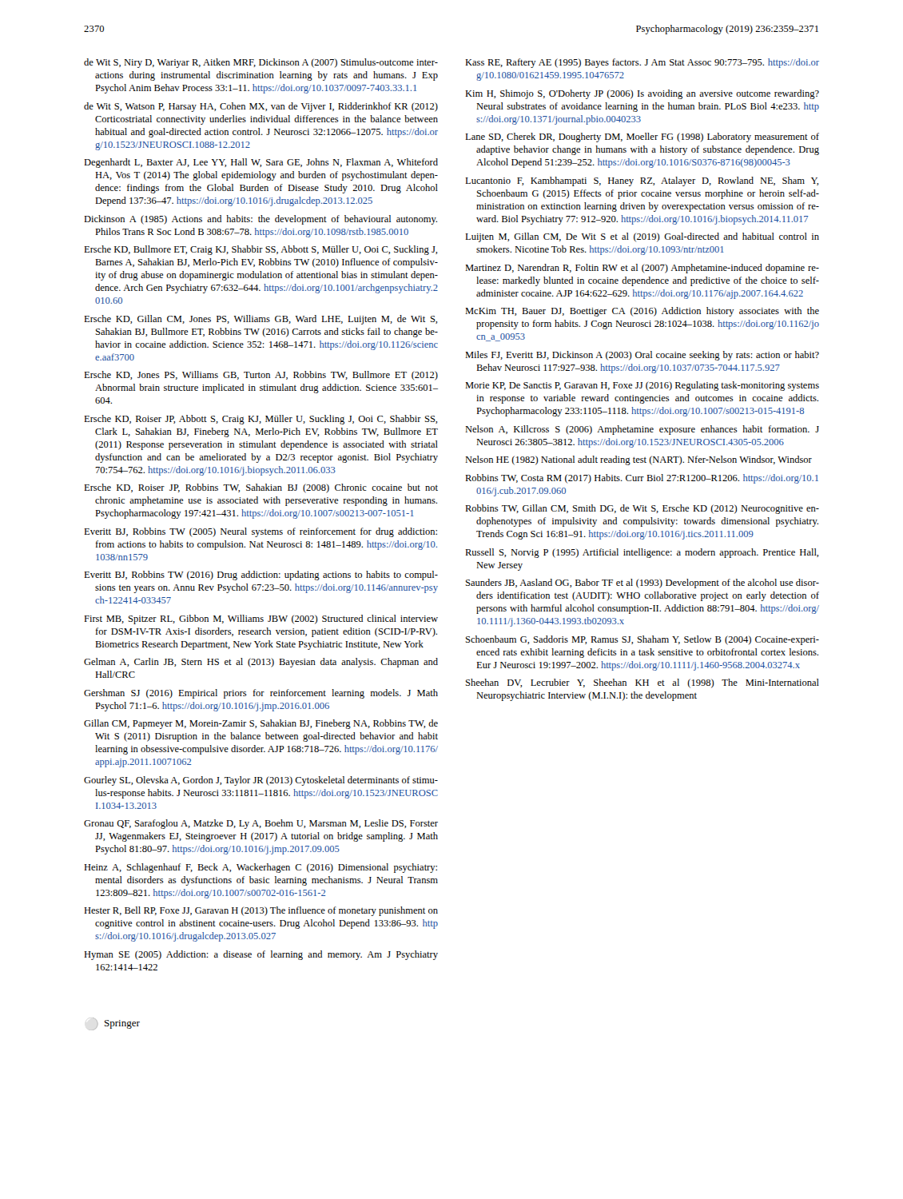2370 Psychopharmacology (2019) 236:2359–2371
de Wit S, Niry D, Wariyar R, Aitken MRF, Dickinson A (2007) Stimulus-outcome interactions during instrumental discrimination learning by rats and humans. J Exp Psychol Anim Behav Process 33:1–11. https://doi.org/10.1037/0097-7403.33.1.1
de Wit S, Watson P, Harsay HA, Cohen MX, van de Vijver I, Ridderinkhof KR (2012) Corticostriatal connectivity underlies individual differences in the balance between habitual and goal-directed action control. J Neurosci 32:12066–12075. https://doi.org/10.1523/JNEUROSCI.1088-12.2012
Degenhardt L, Baxter AJ, Lee YY, Hall W, Sara GE, Johns N, Flaxman A, Whiteford HA, Vos T (2014) The global epidemiology and burden of psychostimulant dependence: findings from the Global Burden of Disease Study 2010. Drug Alcohol Depend 137:36–47. https://doi.org/10.1016/j.drugalcdep.2013.12.025
Dickinson A (1985) Actions and habits: the development of behavioural autonomy. Philos Trans R Soc Lond B 308:67–78. https://doi.org/10.1098/rstb.1985.0010
Ersche KD, Bullmore ET, Craig KJ, Shabbir SS, Abbott S, Müller U, Ooi C, Suckling J, Barnes A, Sahakian BJ, Merlo-Pich EV, Robbins TW (2010) Influence of compulsivity of drug abuse on dopaminergic modulation of attentional bias in stimulant dependence. Arch Gen Psychiatry 67:632–644. https://doi.org/10.1001/archgenpsychiatry.2010.60
Ersche KD, Gillan CM, Jones PS, Williams GB, Ward LHE, Luijten M, de Wit S, Sahakian BJ, Bullmore ET, Robbins TW (2016) Carrots and sticks fail to change behavior in cocaine addiction. Science 352: 1468–1471. https://doi.org/10.1126/science.aaf3700
Ersche KD, Jones PS, Williams GB, Turton AJ, Robbins TW, Bullmore ET (2012) Abnormal brain structure implicated in stimulant drug addiction. Science 335:601–604.
Ersche KD, Roiser JP, Abbott S, Craig KJ, Müller U, Suckling J, Ooi C, Shabbir SS, Clark L, Sahakian BJ, Fineberg NA, Merlo-Pich EV, Robbins TW, Bullmore ET (2011) Response perseveration in stimulant dependence is associated with striatal dysfunction and can be ameliorated by a D2/3 receptor agonist. Biol Psychiatry 70:754–762. https://doi.org/10.1016/j.biopsych.2011.06.033
Ersche KD, Roiser JP, Robbins TW, Sahakian BJ (2008) Chronic cocaine but not chronic amphetamine use is associated with perseverative responding in humans. Psychopharmacology 197:421–431. https://doi.org/10.1007/s00213-007-1051-1
Everitt BJ, Robbins TW (2005) Neural systems of reinforcement for drug addiction: from actions to habits to compulsion. Nat Neurosci 8: 1481–1489. https://doi.org/10.1038/nn1579
Everitt BJ, Robbins TW (2016) Drug addiction: updating actions to habits to compulsions ten years on. Annu Rev Psychol 67:23–50. https://doi.org/10.1146/annurev-psych-122414-033457
First MB, Spitzer RL, Gibbon M, Williams JBW (2002) Structured clinical interview for DSM-IV-TR Axis-I disorders, research version, patient edition (SCID-I/P-RV). Biometrics Research Department, New York State Psychiatric Institute, New York
Gelman A, Carlin JB, Stern HS et al (2013) Bayesian data analysis. Chapman and Hall/CRC
Gershman SJ (2016) Empirical priors for reinforcement learning models. J Math Psychol 71:1–6. https://doi.org/10.1016/j.jmp.2016.01.006
Gillan CM, Papmeyer M, Morein-Zamir S, Sahakian BJ, Fineberg NA, Robbins TW, de Wit S (2011) Disruption in the balance between goal-directed behavior and habit learning in obsessive-compulsive disorder. AJP 168:718–726. https://doi.org/10.1176/appi.ajp.2011.10071062
Gourley SL, Olevska A, Gordon J, Taylor JR (2013) Cytoskeletal determinants of stimulus-response habits. J Neurosci 33:11811–11816. https://doi.org/10.1523/JNEUROSCI.1034-13.2013
Gronau QF, Sarafoglou A, Matzke D, Ly A, Boehm U, Marsman M, Leslie DS, Forster JJ, Wagenmakers EJ, Steingroever H (2017) A tutorial on bridge sampling. J Math Psychol 81:80–97. https://doi.org/10.1016/j.jmp.2017.09.005
Heinz A, Schlagenhauf F, Beck A, Wackerhagen C (2016) Dimensional psychiatry: mental disorders as dysfunctions of basic learning mechanisms. J Neural Transm 123:809–821. https://doi.org/10.1007/s00702-016-1561-2
Hester R, Bell RP, Foxe JJ, Garavan H (2013) The influence of monetary punishment on cognitive control in abstinent cocaine-users. Drug Alcohol Depend 133:86–93. https://doi.org/10.1016/j.drugalcdep.2013.05.027
Hyman SE (2005) Addiction: a disease of learning and memory. Am J Psychiatry 162:1414–1422
Kass RE, Raftery AE (1995) Bayes factors. J Am Stat Assoc 90:773–795. https://doi.org/10.1080/01621459.1995.10476572
Kim H, Shimojo S, O'Doherty JP (2006) Is avoiding an aversive outcome rewarding? Neural substrates of avoidance learning in the human brain. PLoS Biol 4:e233. https://doi.org/10.1371/journal.pbio.0040233
Lane SD, Cherek DR, Dougherty DM, Moeller FG (1998) Laboratory measurement of adaptive behavior change in humans with a history of substance dependence. Drug Alcohol Depend 51:239–252. https://doi.org/10.1016/S0376-8716(98)00045-3
Lucantonio F, Kambhampati S, Haney RZ, Atalayer D, Rowland NE, Sham Y, Schoenbaum G (2015) Effects of prior cocaine versus morphine or heroin self-administration on extinction learning driven by overexpectation versus omission of reward. Biol Psychiatry 77: 912–920. https://doi.org/10.1016/j.biopsych.2014.11.017
Luijten M, Gillan CM, De Wit S et al (2019) Goal-directed and habitual control in smokers. Nicotine Tob Res. https://doi.org/10.1093/ntr/ntz001
Martinez D, Narendran R, Foltin RW et al (2007) Amphetamine-induced dopamine release: markedly blunted in cocaine dependence and predictive of the choice to self-administer cocaine. AJP 164:622–629. https://doi.org/10.1176/ajp.2007.164.4.622
McKim TH, Bauer DJ, Boettiger CA (2016) Addiction history associates with the propensity to form habits. J Cogn Neurosci 28:1024–1038. https://doi.org/10.1162/jocn_a_00953
Miles FJ, Everitt BJ, Dickinson A (2003) Oral cocaine seeking by rats: action or habit? Behav Neurosci 117:927–938. https://doi.org/10.1037/0735-7044.117.5.927
Morie KP, De Sanctis P, Garavan H, Foxe JJ (2016) Regulating task-monitoring systems in response to variable reward contingencies and outcomes in cocaine addicts. Psychopharmacology 233:1105–1118. https://doi.org/10.1007/s00213-015-4191-8
Nelson A, Killcross S (2006) Amphetamine exposure enhances habit formation. J Neurosci 26:3805–3812. https://doi.org/10.1523/JNEUROSCI.4305-05.2006
Nelson HE (1982) National adult reading test (NART). Nfer-Nelson Windsor, Windsor
Robbins TW, Costa RM (2017) Habits. Curr Biol 27:R1200–R1206. https://doi.org/10.1016/j.cub.2017.09.060
Robbins TW, Gillan CM, Smith DG, de Wit S, Ersche KD (2012) Neurocognitive endophenotypes of impulsivity and compulsivity: towards dimensional psychiatry. Trends Cogn Sci 16:81–91. https://doi.org/10.1016/j.tics.2011.11.009
Russell S, Norvig P (1995) Artificial intelligence: a modern approach. Prentice Hall, New Jersey
Saunders JB, Aasland OG, Babor TF et al (1993) Development of the alcohol use disorders identification test (AUDIT): WHO collaborative project on early detection of persons with harmful alcohol consumption-II. Addiction 88:791–804. https://doi.org/10.1111/j.1360-0443.1993.tb02093.x
Schoenbaum G, Saddoris MP, Ramus SJ, Shaham Y, Setlow B (2004) Cocaine-experienced rats exhibit learning deficits in a task sensitive to orbitofrontal cortex lesions. Eur J Neurosci 19:1997–2002. https://doi.org/10.1111/j.1460-9568.2004.03274.x
Sheehan DV, Lecrubier Y, Sheehan KH et al (1998) The Mini-International Neuropsychiatric Interview (M.I.N.I): the development
⚪ Springer